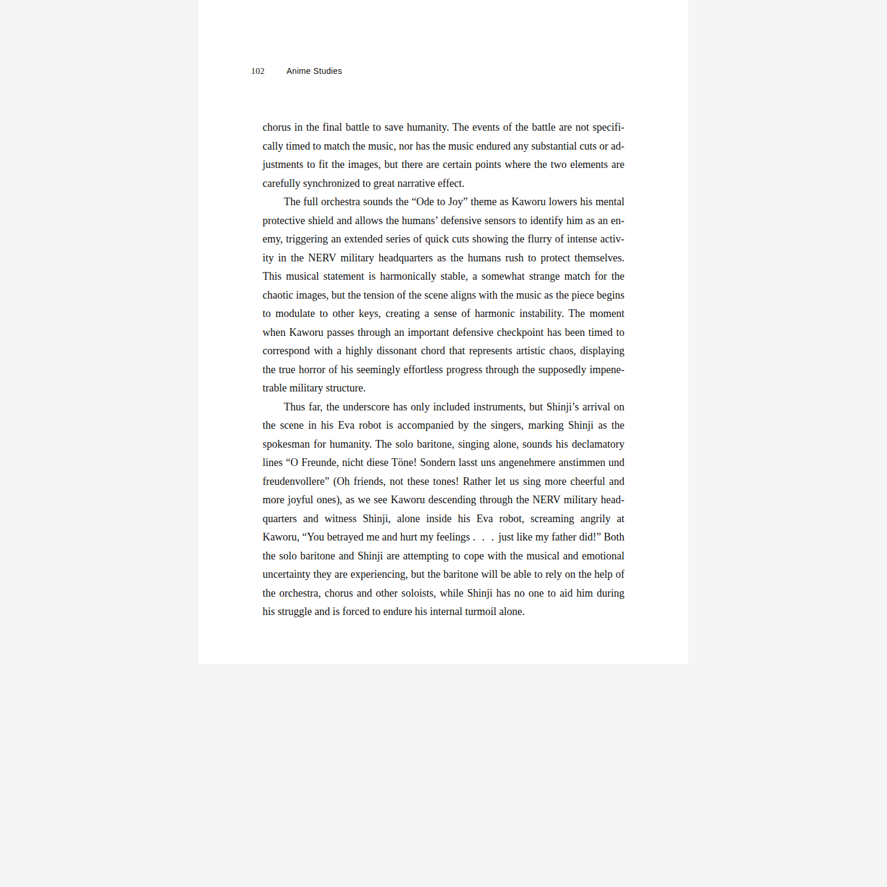102 Anime Studies
chorus in the final battle to save humanity. The events of the battle are not specifically timed to match the music, nor has the music endured any substantial cuts or adjustments to fit the images, but there are certain points where the two elements are carefully synchronized to great narrative effect.
The full orchestra sounds the “Ode to Joy” theme as Kaworu lowers his mental protective shield and allows the humans’ defensive sensors to identify him as an enemy, triggering an extended series of quick cuts showing the flurry of intense activity in the NERV military headquarters as the humans rush to protect themselves. This musical statement is harmonically stable, a somewhat strange match for the chaotic images, but the tension of the scene aligns with the music as the piece begins to modulate to other keys, creating a sense of harmonic instability. The moment when Kaworu passes through an important defensive checkpoint has been timed to correspond with a highly dissonant chord that represents artistic chaos, displaying the true horror of his seemingly effortless progress through the supposedly impenetrable military structure.
Thus far, the underscore has only included instruments, but Shinji’s arrival on the scene in his Eva robot is accompanied by the singers, marking Shinji as the spokesman for humanity. The solo baritone, singing alone, sounds his declamatory lines “O Freunde, nicht diese Töne! Sondern lasst uns angenehmere anstimmen und freudenvollere” (Oh friends, not these tones! Rather let us sing more cheerful and more joyful ones), as we see Kaworu descending through the NERV military headquarters and witness Shinji, alone inside his Eva robot, screaming angrily at Kaworu, “You betrayed me and hurt my feelings . . . just like my father did!” Both the solo baritone and Shinji are attempting to cope with the musical and emotional uncertainty they are experiencing, but the baritone will be able to rely on the help of the orchestra, chorus and other soloists, while Shinji has no one to aid him during his struggle and is forced to endure his internal turmoil alone.